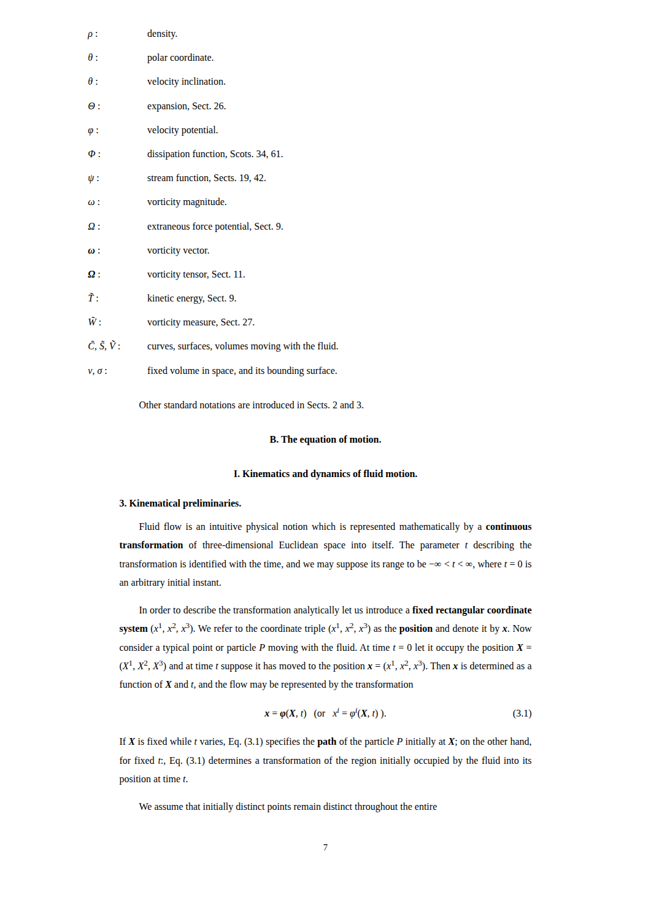ρ : density.
θ : polar coordinate.
θ : velocity inclination.
Θ : expansion, Sect. 26.
φ : velocity potential.
Φ : dissipation function, Scots. 34, 61.
ψ : stream function, Sects. 19, 42.
ω : vorticity magnitude.
Ω : extraneous force potential, Sect. 9.
ω : vorticity vector.
Ω : vorticity tensor, Sect. 11.
T̃ : kinetic energy, Sect. 9.
W̃ : vorticity measure, Sect. 27.
C̃, S̃, Ṽ : curves, surfaces, volumes moving with the fluid.
v, σ : fixed volume in space, and its bounding surface.
Other standard notations are introduced in Sects. 2 and 3.
B. The equation of motion.
I. Kinematics and dynamics of fluid motion.
3. Kinematical preliminaries.
Fluid flow is an intuitive physical notion which is represented mathematically by a continuous transformation of three-dimensional Euclidean space into itself. The parameter t describing the transformation is identified with the time, and we may suppose its range to be −∞ < t < ∞, where t = 0 is an arbitrary initial instant.
In order to describe the transformation analytically let us introduce a fixed rectangular coordinate system (x1, x2, x3). We refer to the coordinate triple (x1, x2, x3) as the position and denote it by x. Now consider a typical point or particle P moving with the fluid. At time t = 0 let it occupy the position X = (X1, X2, X3) and at time t suppose it has moved to the position x = (x1, x2, x3). Then x is determined as a function of X and t, and the flow may be represented by the transformation
x = φ(X, t) (or xi = φi(X, t) ). (3.1)
If X is fixed while t varies, Eq. (3.1) specifies the path of the particle P initially at X; on the other hand, for fixed t:, Eq. (3.1) determines a transformation of the region initially occupied by the fluid into its position at time t.
We assume that initially distinct points remain distinct throughout the entire
7